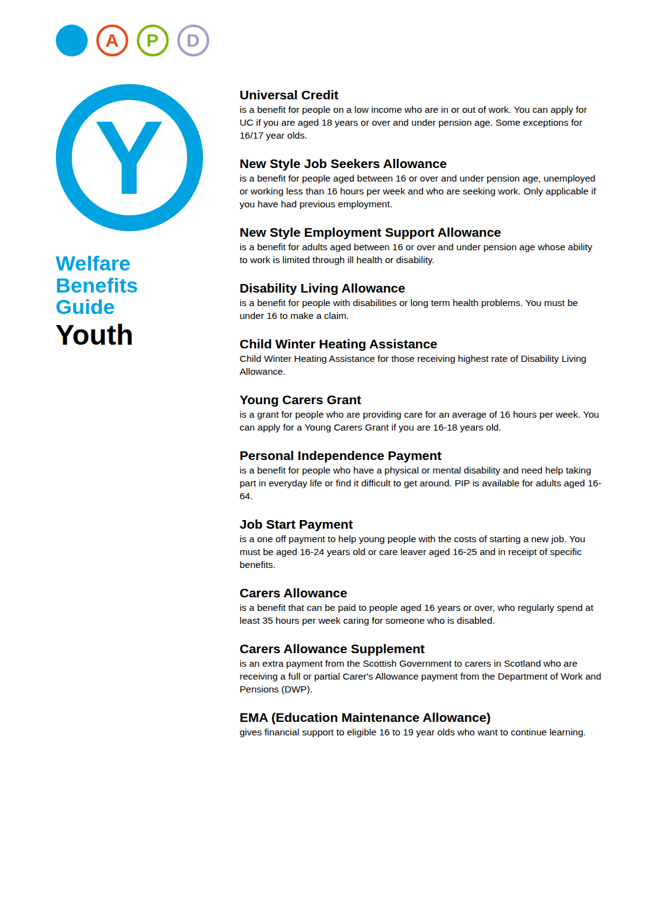A
P
D
Y
Welfare
Benefits
Guide
Youth
Universal Credit
is a benefit for people on a low income who are in or out of work. You can apply for UC if you are aged 18 years or over and under pension age. Some exceptions for 16/17 year olds.
New Style Job Seekers Allowance
is a benefit for people aged between 16 or over and under pension age, unemployed or working less than 16 hours per week and who are seeking work. Only applicable if you have had previous employment.
New Style Employment Support Allowance
is a benefit for adults aged between 16 or over and under pension age whose ability to work is limited through ill health or disability.
Disability Living Allowance
is a benefit for people with disabilities or long term health problems. You must be under 16 to make a claim.
Child Winter Heating Assistance
Child Winter Heating Assistance for those receiving highest rate of Disability Living Allowance.
Young Carers Grant
is a grant for people who are providing care for an average of 16 hours per week. You can apply for a Young Carers Grant if you are 16-18 years old.
Personal Independence Payment
is a benefit for people who have a physical or mental disability and need help taking part in everyday life or find it difficult to get around. PIP is available for adults aged 16-64.
Job Start Payment
is a one off payment to help young people with the costs of starting a new job. You must be aged 16-24 years old or care leaver aged 16-25 and in receipt of specific benefits.
Carers Allowance
is a benefit that can be paid to people aged 16 years or over, who regularly spend at least 35 hours per week caring for someone who is disabled.
Carers Allowance Supplement
is an extra payment from the Scottish Government to carers in Scotland who are receiving a full or partial Carer's Allowance payment from the Department of Work and Pensions (DWP).
EMA (Education Maintenance Allowance)
gives financial support to eligible 16 to 19 year olds who want to continue learning.